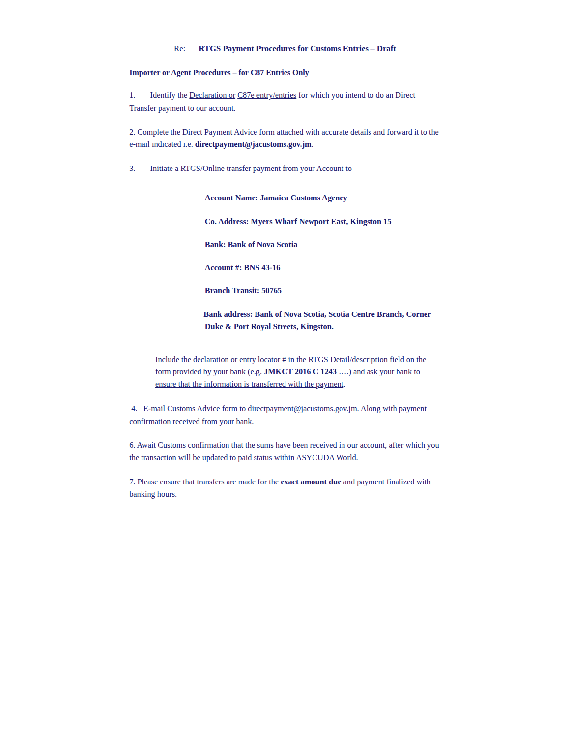Re: RTGS Payment Procedures for Customs Entries – Draft
Importer or Agent Procedures – for C87 Entries Only
1. Identify the Declaration or C87e entry/entries for which you intend to do an Direct Transfer payment to our account.
2. Complete the Direct Payment Advice form attached with accurate details and forward it to the e-mail indicated i.e. directpayment@jacustoms.gov.jm.
3. Initiate a RTGS/Online transfer payment from your Account to
Account Name: Jamaica Customs Agency
Co. Address: Myers Wharf Newport East, Kingston 15
Bank: Bank of Nova Scotia
Account #: BNS 43-16
Branch Transit: 50765
Bank address: Bank of Nova Scotia, Scotia Centre Branch, Corner Duke & Port Royal Streets, Kingston.
Include the declaration or entry locator # in the RTGS Detail/description field on the form provided by your bank (e.g. JMKCT 2016 C 1243 ….) and ask your bank to ensure that the information is transferred with the payment.
4. E-mail Customs Advice form to directpayment@jacustoms.gov.jm. Along with payment confirmation received from your bank.
6. Await Customs confirmation that the sums have been received in our account, after which you the transaction will be updated to paid status within ASYCUDA World.
7. Please ensure that transfers are made for the exact amount due and payment finalized with banking hours.